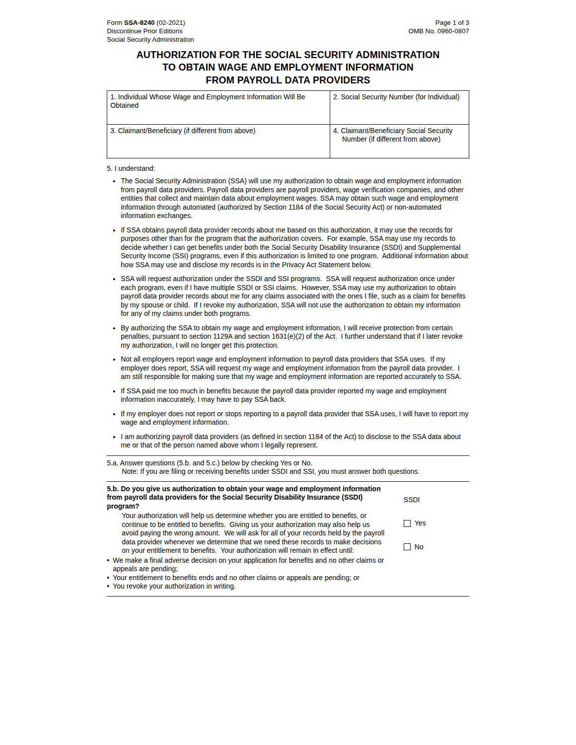Form SSA-8240 (02-2021)
Discontinue Prior Editions
Social Security Administration
Page 1 of 3
OMB No. 0960-0807
AUTHORIZATION FOR THE SOCIAL SECURITY ADMINISTRATION
TO OBTAIN WAGE AND EMPLOYMENT INFORMATION
FROM PAYROLL DATA PROVIDERS
| 1. Individual Whose Wage and Employment Information Will Be Obtained | 2. Social Security Number (for Individual) |
| 3. Claimant/Beneficiary (if different from above) | 4. Claimant/Beneficiary Social Security Number (if different from above) |
5. I understand:
The Social Security Administration (SSA) will use my authorization to obtain wage and employment information from payroll data providers. Payroll data providers are payroll providers, wage verification companies, and other entities that collect and maintain data about employment wages. SSA may obtain such wage and employment information through automated (authorized by Section 1184 of the Social Security Act) or non-automated information exchanges.
If SSA obtains payroll data provider records about me based on this authorization, it may use the records for purposes other than for the program that the authorization covers. For example, SSA may use my records to decide whether I can get benefits under both the Social Security Disability Insurance (SSDI) and Supplemental Security Income (SSI) programs, even if this authorization is limited to one program. Additional information about how SSA may use and disclose my records is in the Privacy Act Statement below.
SSA will request authorization under the SSDI and SSI programs. SSA will request authorization once under each program, even if I have multiple SSDI or SSI claims. However, SSA may use my authorization to obtain payroll data provider records about me for any claims associated with the ones I file, such as a claim for benefits by my spouse or child. If I revoke my authorization, SSA will not use the authorization to obtain my information for any of my claims under both programs.
By authorizing the SSA to obtain my wage and employment information, I will receive protection from certain penalties, pursuant to section 1129A and section 1631(e)(2) of the Act. I further understand that if I later revoke my authorization, I will no longer get this protection.
Not all employers report wage and employment information to payroll data providers that SSA uses. If my employer does report, SSA will request my wage and employment information from the payroll data provider. I am still responsible for making sure that my wage and employment information are reported accurately to SSA.
If SSA paid me too much in benefits because the payroll data provider reported my wage and employment information inaccurately, I may have to pay SSA back.
If my employer does not report or stops reporting to a payroll data provider that SSA uses, I will have to report my wage and employment information.
I am authorizing payroll data providers (as defined in section 1184 of the Act) to disclose to the SSA data about me or that of the person named above whom I legally represent.
5.a. Answer questions (5.b. and 5.c.) below by checking Yes or No. Note: If you are filing or receiving benefits under SSDI and SSI, you must answer both questions.
5.b. Do you give us authorization to obtain your wage and employment information from payroll data providers for the Social Security Disability Insurance (SSDI) program?
Your authorization will help us determine whether you are entitled to benefits, or continue to be entitled to benefits. Giving us your authorization may also help us avoid paying the wrong amount. We will ask for all of your records held by the payroll data provider whenever we determine that we need these records to make decisions on your entitlement to benefits. Your authorization will remain in effect until:
We make a final adverse decision on your application for benefits and no other claims or appeals are pending;
Your entitlement to benefits ends and no other claims or appeals are pending; or
You revoke your authorization in writing.
SSDI
Yes
No